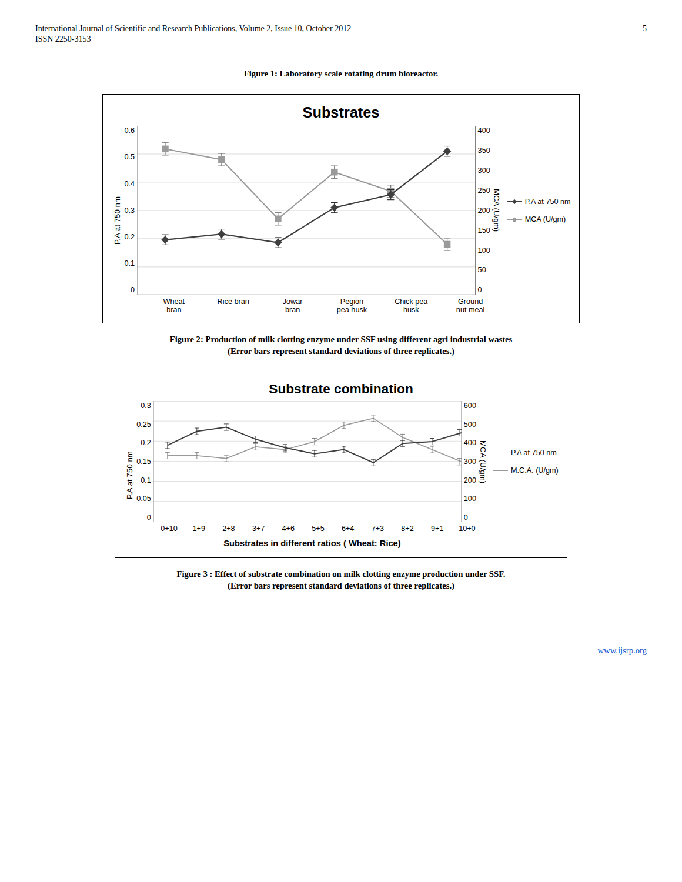International Journal of Scientific and Research Publications, Volume 2, Issue 10, October 2012
ISSN 2250-3153
5
Figure 1: Laboratory scale rotating drum bioreactor.
Substrates
P.A at 750 nm
0.6 0.5 0.4 0.3 0.2 0.1 0
400 350 300 250 200 150 100 50 0
MCA (U/gm)
P.A at 750 nm
MCA (U/gm)
Wheat
bran Rice bran Jowar
bran Pegion
pea husk Chick pea
husk Ground
nut meal
Figure 2: Production of milk clotting enzyme under SSF using different agri industrial wastes
(Error bars represent standard deviations of three replicates.)
Substrate combination
P.A at 750 nm
0.3 0.25 0.2 0.15 0.1 0.05 0
600 500 400 300 200 100 0
MCA (U/gm)
P.A at 750 nm
M.C.A. (U/gm)
0+10 1+9 2+8 3+7 4+6 5+5 6+4 7+3 8+2 9+1 10+0
Substrates in different ratios ( Wheat: Rice)
Figure 3 : Effect of substrate combination on milk clotting enzyme production under SSF.
(Error bars represent standard deviations of three replicates.)
www.ijsrp.org